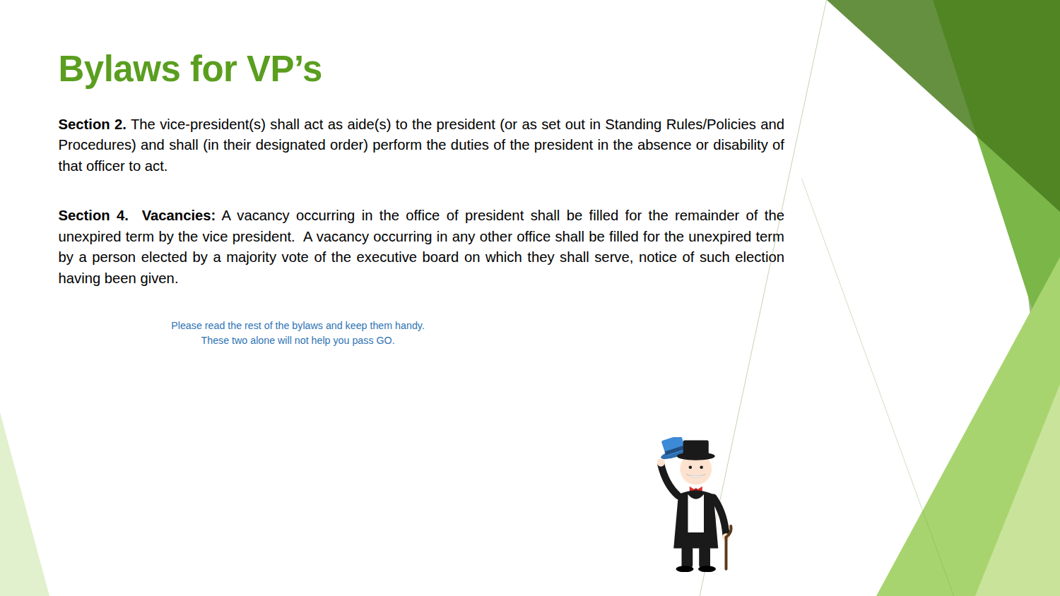Bylaws for VP’s
Section 2. The vice-president(s) shall act as aide(s) to the president (or as set out in Standing Rules/Policies and Procedures) and shall (in their designated order) perform the duties of the president in the absence or disability of that officer to act.
Section 4. Vacancies: A vacancy occurring in the office of president shall be filled for the remainder of the unexpired term by the vice president. A vacancy occurring in any other office shall be filled for the unexpired term by a person elected by a majority vote of the executive board on which they shall serve, notice of such election having been given.
Please read the rest of the bylaws and keep them handy.
These two alone will not help you pass GO.